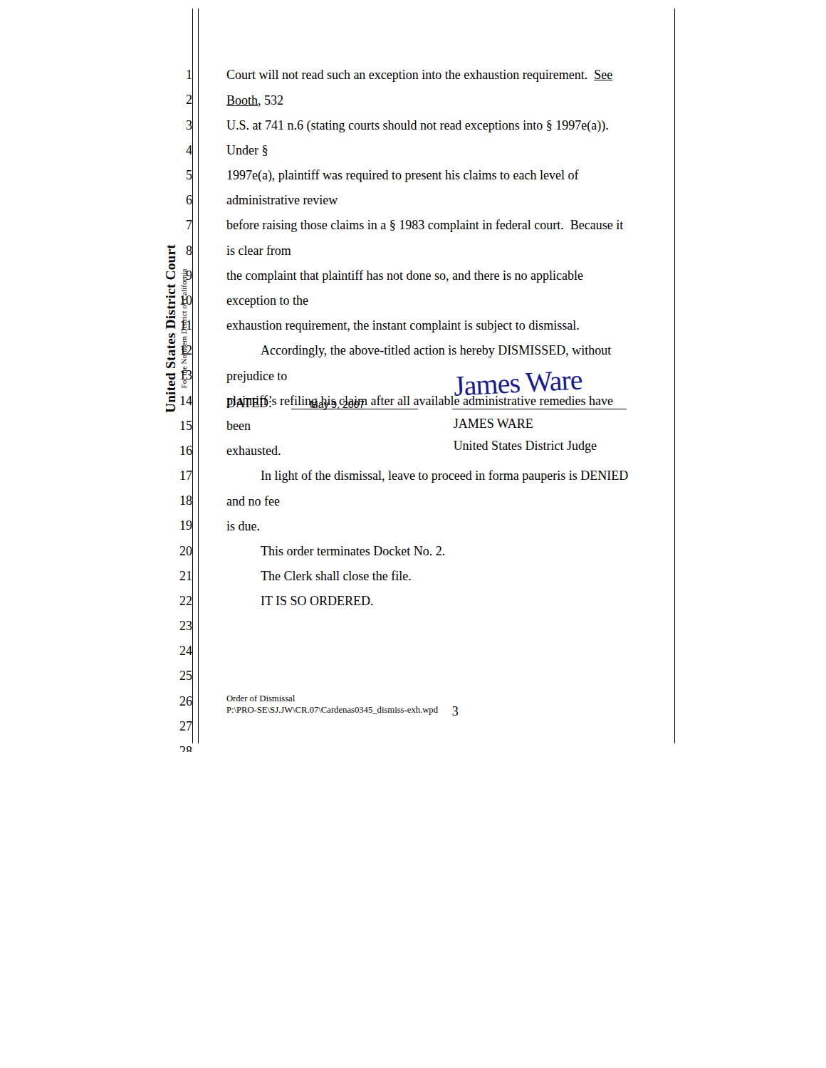United States District Court
For the Northern District of California
1
2
3
4
5
6
7
8
9
10
11
12
13
14
15
16
17
18
19
20
21
22
23
24
25
26
27
28
Court will not read such an exception into the exhaustion requirement. See Booth, 532
U.S. at 741 n.6 (stating courts should not read exceptions into § 1997e(a)). Under §
1997e(a), plaintiff was required to present his claims to each level of administrative review
before raising those claims in a § 1983 complaint in federal court. Because it is clear from
the complaint that plaintiff has not done so, and there is no applicable exception to the
exhaustion requirement, the instant complaint is subject to dismissal.
Accordingly, the above-titled action is hereby DISMISSED, without prejudice to
plaintiff’s refiling his claim after all available administrative remedies have been
exhausted.
In light of the dismissal, leave to proceed in forma pauperis is DENIED and no fee
is due.
This order terminates Docket No. 2.
The Clerk shall close the file.
IT IS SO ORDERED.
DATED: May 9, 2007 James Ware JAMES WARE United States District Judge
Order of Dismissal
P:\PRO-SE\SJ.JW\CR.07\Cardenas0345_dismiss-exh.wpd 3